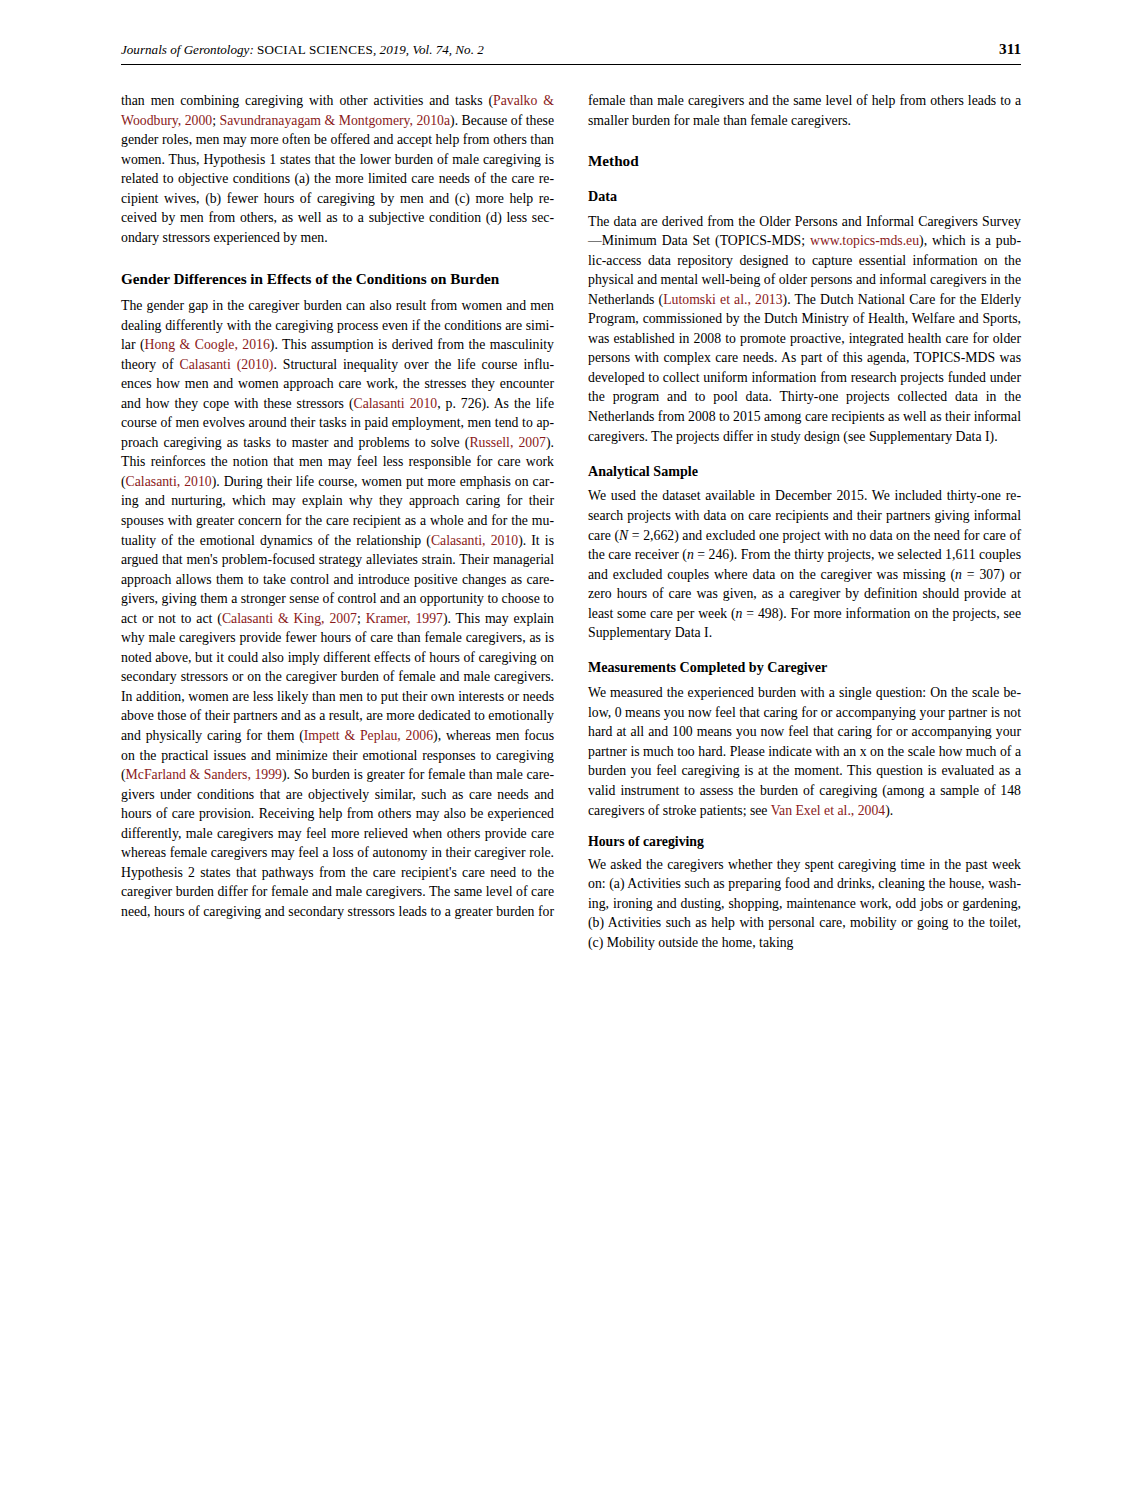Journals of Gerontology: SOCIAL SCIENCES, 2019, Vol. 74, No. 2
311
than men combining caregiving with other activities and tasks (Pavalko & Woodbury, 2000; Savundranayagam & Montgomery, 2010a). Because of these gender roles, men may more often be offered and accept help from others than women. Thus, Hypothesis 1 states that the lower burden of male caregiving is related to objective conditions (a) the more limited care needs of the care recipient wives, (b) fewer hours of caregiving by men and (c) more help received by men from others, as well as to a subjective condition (d) less secondary stressors experienced by men.
Gender Differences in Effects of the Conditions on Burden
The gender gap in the caregiver burden can also result from women and men dealing differently with the caregiving process even if the conditions are similar (Hong & Coogle, 2016). This assumption is derived from the masculinity theory of Calasanti (2010). Structural inequality over the life course influences how men and women approach care work, the stresses they encounter and how they cope with these stressors (Calasanti 2010, p. 726). As the life course of men evolves around their tasks in paid employment, men tend to approach caregiving as tasks to master and problems to solve (Russell, 2007). This reinforces the notion that men may feel less responsible for care work (Calasanti, 2010). During their life course, women put more emphasis on caring and nurturing, which may explain why they approach caring for their spouses with greater concern for the care recipient as a whole and for the mutuality of the emotional dynamics of the relationship (Calasanti, 2010). It is argued that men's problem-focused strategy alleviates strain. Their managerial approach allows them to take control and introduce positive changes as caregivers, giving them a stronger sense of control and an opportunity to choose to act or not to act (Calasanti & King, 2007; Kramer, 1997). This may explain why male caregivers provide fewer hours of care than female caregivers, as is noted above, but it could also imply different effects of hours of caregiving on secondary stressors or on the caregiver burden of female and male caregivers. In addition, women are less likely than men to put their own interests or needs above those of their partners and as a result, are more dedicated to emotionally and physically caring for them (Impett & Peplau, 2006), whereas men focus on the practical issues and minimize their emotional responses to caregiving (McFarland & Sanders, 1999). So burden is greater for female than male caregivers under conditions that are objectively similar, such as care needs and hours of care provision. Receiving help from others may also be experienced differently, male caregivers may feel more relieved when others provide care whereas female caregivers may feel a loss of autonomy in their caregiver role. Hypothesis 2 states that pathways from the care recipient's care need to the caregiver burden differ for female and male caregivers. The same level of care need, hours of caregiving and secondary stressors leads to a greater burden for female than male caregivers and the same level of help from others leads to a smaller burden for male than female caregivers.
Method
Data
The data are derived from the Older Persons and Informal Caregivers Survey—Minimum Data Set (TOPICS-MDS; www.topics-mds.eu), which is a public-access data repository designed to capture essential information on the physical and mental well-being of older persons and informal caregivers in the Netherlands (Lutomski et al., 2013). The Dutch National Care for the Elderly Program, commissioned by the Dutch Ministry of Health, Welfare and Sports, was established in 2008 to promote proactive, integrated health care for older persons with complex care needs. As part of this agenda, TOPICS-MDS was developed to collect uniform information from research projects funded under the program and to pool data. Thirty-one projects collected data in the Netherlands from 2008 to 2015 among care recipients as well as their informal caregivers. The projects differ in study design (see Supplementary Data I).
Analytical Sample
We used the dataset available in December 2015. We included thirty-one research projects with data on care recipients and their partners giving informal care (N = 2,662) and excluded one project with no data on the need for care of the care receiver (n = 246). From the thirty projects, we selected 1,611 couples and excluded couples where data on the caregiver was missing (n = 307) or zero hours of care was given, as a caregiver by definition should provide at least some care per week (n = 498). For more information on the projects, see Supplementary Data I.
Measurements Completed by Caregiver
We measured the experienced burden with a single question: On the scale below, 0 means you now feel that caring for or accompanying your partner is not hard at all and 100 means you now feel that caring for or accompanying your partner is much too hard. Please indicate with an x on the scale how much of a burden you feel caregiving is at the moment. This question is evaluated as a valid instrument to assess the burden of caregiving (among a sample of 148 caregivers of stroke patients; see Van Exel et al., 2004).
Hours of caregiving
We asked the caregivers whether they spent caregiving time in the past week on: (a) Activities such as preparing food and drinks, cleaning the house, washing, ironing and dusting, shopping, maintenance work, odd jobs or gardening, (b) Activities such as help with personal care, mobility or going to the toilet, (c) Mobility outside the home, taking